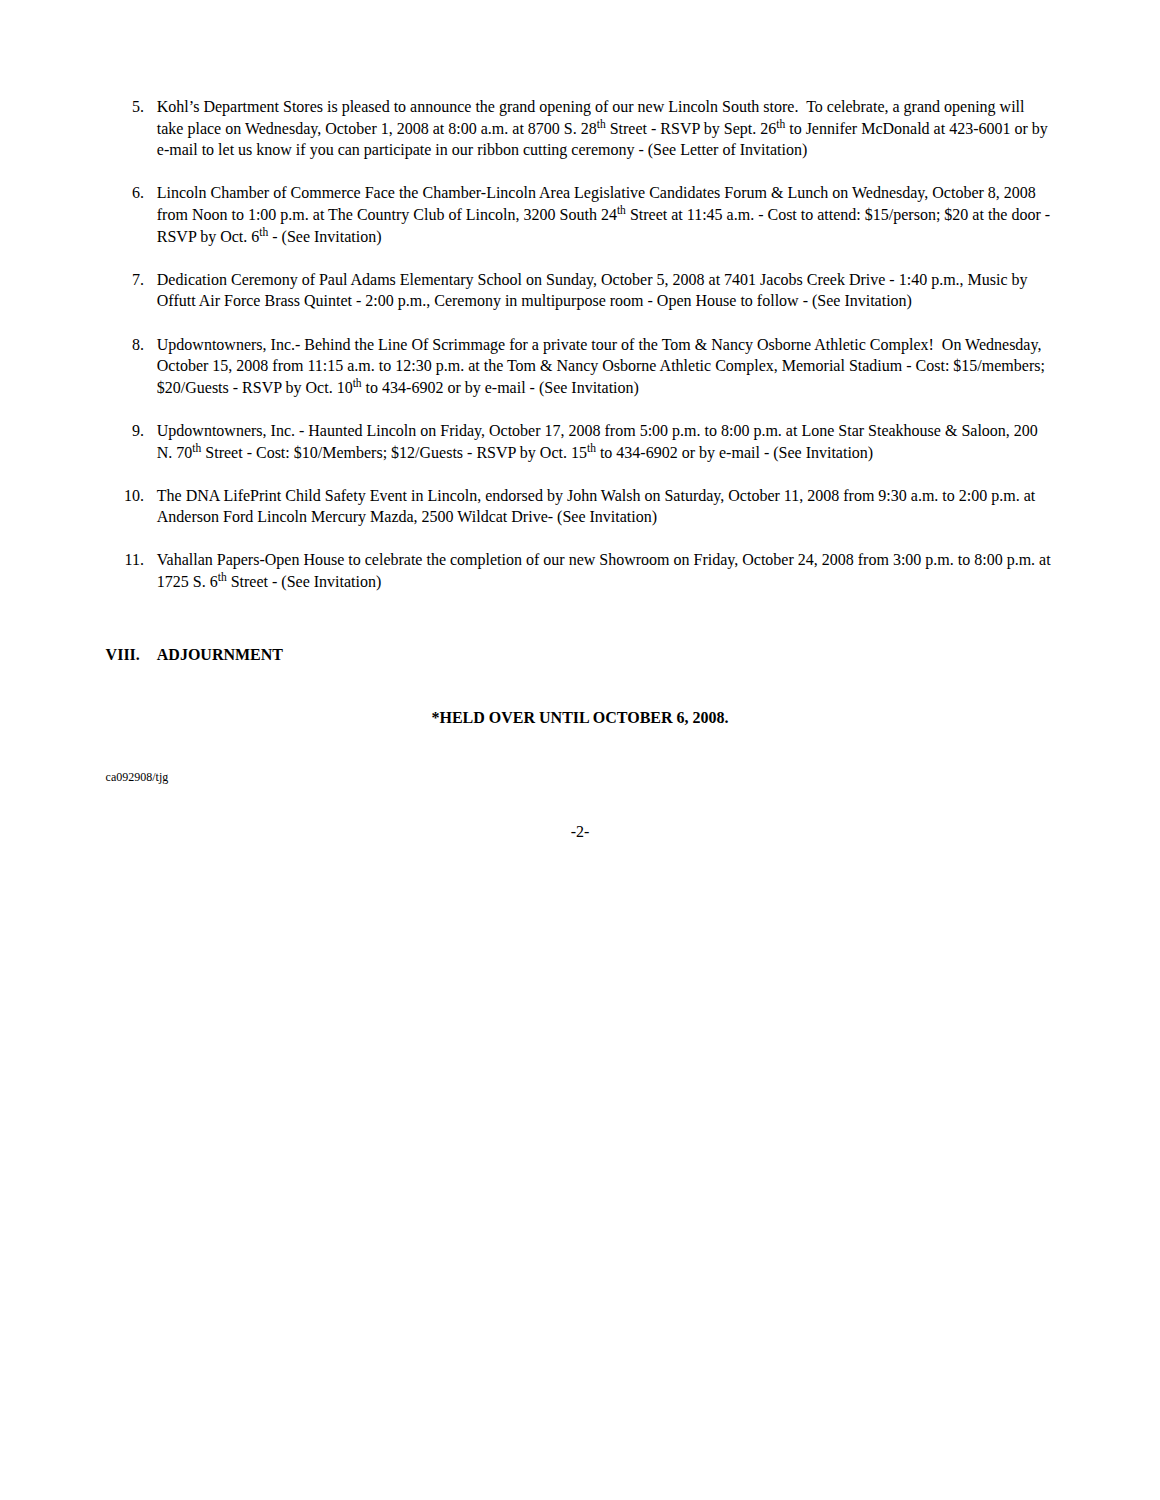5. Kohl’s Department Stores is pleased to announce the grand opening of our new Lincoln South store. To celebrate, a grand opening will take place on Wednesday, October 1, 2008 at 8:00 a.m. at 8700 S. 28th Street - RSVP by Sept. 26th to Jennifer McDonald at 423-6001 or by e-mail to let us know if you can participate in our ribbon cutting ceremony - (See Letter of Invitation)
6. Lincoln Chamber of Commerce Face the Chamber-Lincoln Area Legislative Candidates Forum & Lunch on Wednesday, October 8, 2008 from Noon to 1:00 p.m. at The Country Club of Lincoln, 3200 South 24th Street at 11:45 a.m. - Cost to attend: $15/person; $20 at the door - RSVP by Oct. 6th - (See Invitation)
7. Dedication Ceremony of Paul Adams Elementary School on Sunday, October 5, 2008 at 7401 Jacobs Creek Drive - 1:40 p.m., Music by Offutt Air Force Brass Quintet - 2:00 p.m., Ceremony in multipurpose room - Open House to follow - (See Invitation)
8. Updowntowners, Inc.- Behind the Line Of Scrimmage for a private tour of the Tom & Nancy Osborne Athletic Complex! On Wednesday, October 15, 2008 from 11:15 a.m. to 12:30 p.m. at the Tom & Nancy Osborne Athletic Complex, Memorial Stadium - Cost: $15/members; $20/Guests - RSVP by Oct. 10th to 434-6902 or by e-mail - (See Invitation)
9. Updowntowners, Inc. - Haunted Lincoln on Friday, October 17, 2008 from 5:00 p.m. to 8:00 p.m. at Lone Star Steakhouse & Saloon, 200 N. 70th Street - Cost: $10/Members; $12/Guests - RSVP by Oct. 15th to 434-6902 or by e-mail - (See Invitation)
10. The DNA LifePrint Child Safety Event in Lincoln, endorsed by John Walsh on Saturday, October 11, 2008 from 9:30 a.m. to 2:00 p.m. at Anderson Ford Lincoln Mercury Mazda, 2500 Wildcat Drive- (See Invitation)
11. Vahallan Papers-Open House to celebrate the completion of our new Showroom on Friday, October 24, 2008 from 3:00 p.m. to 8:00 p.m. at 1725 S. 6th Street - (See Invitation)
VIII. ADJOURNMENT
*HELD OVER UNTIL OCTOBER 6, 2008.
ca092908/tjg
-2-